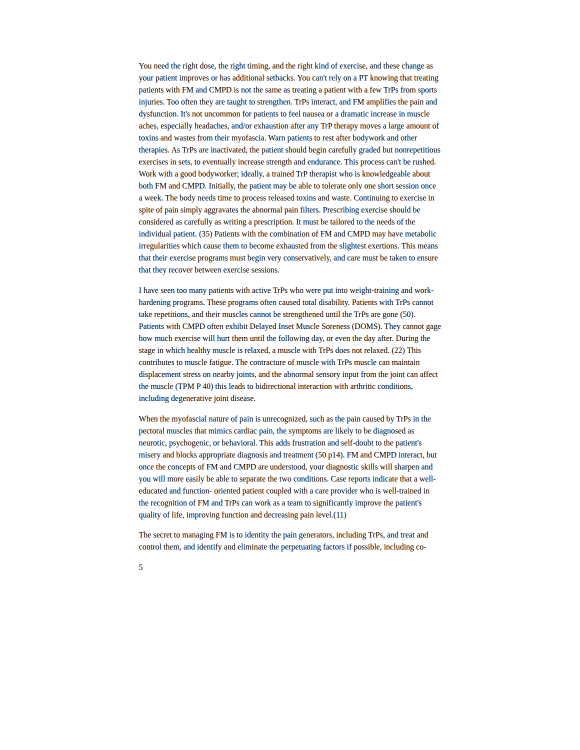You need the right dose, the right timing, and the right kind of exercise, and these change as your patient improves or has additional setbacks. You can't rely on a PT knowing that treating patients with FM and CMPD is not the same as treating a patient with a few TrPs from sports injuries. Too often they are taught to strengthen. TrPs interact, and FM amplifies the pain and dysfunction. It's not uncommon for patients to feel nausea or a dramatic increase in muscle aches, especially headaches, and/or exhaustion after any TrP therapy moves a large amount of toxins and wastes from their myofascia. Warn patients to rest after bodywork and other therapies. As TrPs are inactivated, the patient should begin carefully graded but nonrepetitious exercises in sets, to eventually increase strength and endurance. This process can't be rushed. Work with a good bodyworker; ideally, a trained TrP therapist who is knowledgeable about both FM and CMPD. Initially, the patient may be able to tolerate only one short session once a week. The body needs time to process released toxins and waste. Continuing to exercise in spite of pain simply aggravates the abnormal pain filters. Prescribing exercise should be considered as carefully as writing a prescription. It must be tailored to the needs of the individual patient. (35) Patients with the combination of FM and CMPD may have metabolic irregularities which cause them to become exhausted from the slightest exertions. This means that their exercise programs must begin very conservatively, and care must be taken to ensure that they recover between exercise sessions.
I have seen too many patients with active TrPs who were put into weight-training and work-hardening programs. These programs often caused total disability. Patients with TrPs cannot take repetitions, and their muscles cannot be strengthened until the TrPs are gone (50). Patients with CMPD often exhibit Delayed Inset Muscle Soreness (DOMS). They cannot gage how much exercise will hurt them until the following day, or even the day after. During the stage in which healthy muscle is relaxed, a muscle with TrPs does not relaxed. (22) This contributes to muscle fatigue. The contracture of muscle with TrPs muscle can maintain displacement stress on nearby joints, and the abnormal sensory input from the joint can affect the muscle (TPM P 40) this leads to bidirectional interaction with arthritic conditions, including degenerative joint disease.
When the myofascial nature of pain is unrecognized, such as the pain caused by TrPs in the pectoral muscles that mimics cardiac pain, the symptoms are likely to be diagnosed as neurotic, psychogenic, or behavioral. This adds frustration and self-doubt to the patient's misery and blocks appropriate diagnosis and treatment (50 p14). FM and CMPD interact, but once the concepts of FM and CMPD are understood, your diagnostic skills will sharpen and you will more easily be able to separate the two conditions. Case reports indicate that a well-educated and function- oriented patient coupled with a care provider who is well-trained in the recognition of FM and TrPs can work as a team to significantly improve the patient's quality of life, improving function and decreasing pain level.(11)
The secret to managing FM is to identity the pain generators, including TrPs, and treat and control them, and identify and eliminate the perpetuating factors if possible, including co-
5